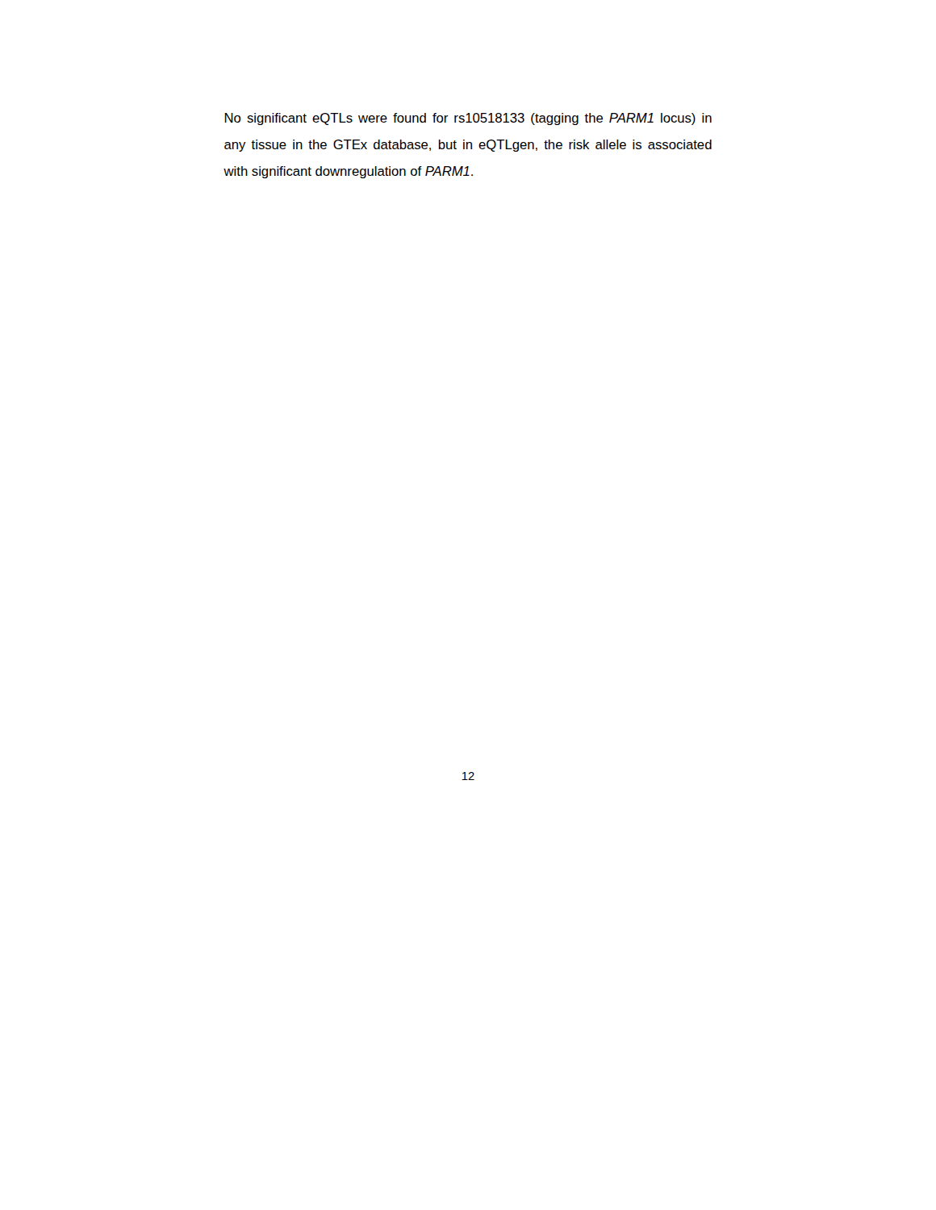No significant eQTLs were found for rs10518133 (tagging the PARM1 locus) in any tissue in the GTEx database, but in eQTLgen, the risk allele is associated with significant downregulation of PARM1.
12